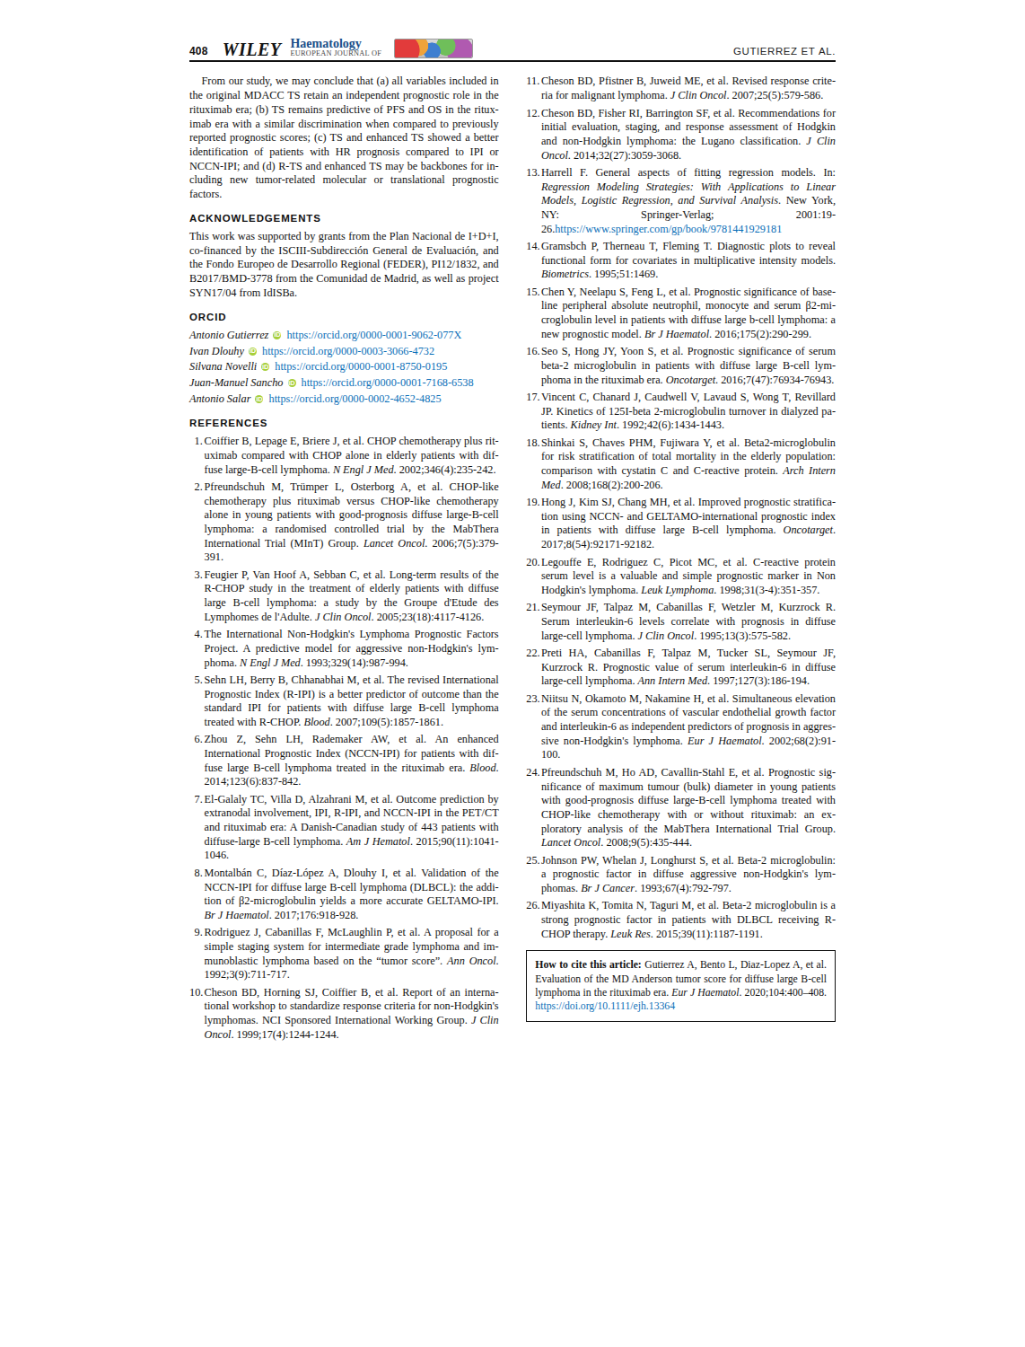408
WILEY
HaematologyEuropean Journal of
Gutierrez et al.
From our study, we may conclude that (a) all variables included in the original MDACC TS retain an independent prognostic role in the rituximab era; (b) TS remains predictive of PFS and OS in the rituximab era with a similar discrimination when compared to previously reported prognostic scores; (c) TS and enhanced TS showed a better identification of patients with HR prognosis compared to IPI or NCCN-IPI; and (d) R-TS and enhanced TS may be backbones for including new tumor-related molecular or translational prognostic factors.
Acknowledgements
This work was supported by grants from the Plan Nacional de I+D+I, co-financed by the ISCIII-Subdirección General de Evaluación, and the Fondo Europeo de Desarrollo Regional (FEDER), PI12/1832, and B2017/BMD-3778 from the Comunidad de Madrid, as well as project SYN17/04 from IdISBa.
ORCID
Antonio Gutierrez https://orcid.org/0000-0001-9062-077X
Ivan Dlouhy https://orcid.org/0000-0003-3066-4732
Silvana Novelli https://orcid.org/0000-0001-8750-0195
Juan-Manuel Sancho https://orcid.org/0000-0001-7168-6538
Antonio Salar https://orcid.org/0000-0002-4652-4825
References
Coiffier B, Lepage E, Briere J, et al. CHOP chemotherapy plus rituximab compared with CHOP alone in elderly patients with diffuse large-B-cell lymphoma. N Engl J Med. 2002;346(4):235-242.
Pfreundschuh M, Trümper L, Osterborg A, et al. CHOP-like chemotherapy plus rituximab versus CHOP-like chemotherapy alone in young patients with good-prognosis diffuse large-B-cell lymphoma: a randomised controlled trial by the MabThera International Trial (MInT) Group. Lancet Oncol. 2006;7(5):379-391.
Feugier P, Van Hoof A, Sebban C, et al. Long-term results of the R-CHOP study in the treatment of elderly patients with diffuse large B-cell lymphoma: a study by the Groupe d'Etude des Lymphomes de l'Adulte. J Clin Oncol. 2005;23(18):4117-4126.
The International Non-Hodgkin's Lymphoma Prognostic Factors Project. A predictive model for aggressive non-Hodgkin's lymphoma. N Engl J Med. 1993;329(14):987-994.
Sehn LH, Berry B, Chhanabhai M, et al. The revised International Prognostic Index (R-IPI) is a better predictor of outcome than the standard IPI for patients with diffuse large B-cell lymphoma treated with R-CHOP. Blood. 2007;109(5):1857-1861.
Zhou Z, Sehn LH, Rademaker AW, et al. An enhanced International Prognostic Index (NCCN-IPI) for patients with diffuse large B-cell lymphoma treated in the rituximab era. Blood. 2014;123(6):837-842.
El-Galaly TC, Villa D, Alzahrani M, et al. Outcome prediction by extranodal involvement, IPI, R-IPI, and NCCN-IPI in the PET/CT and rituximab era: A Danish-Canadian study of 443 patients with diffuse-large B-cell lymphoma. Am J Hematol. 2015;90(11):1041-1046.
Montalbán C, Díaz-López A, Dlouhy I, et al. Validation of the NCCN-IPI for diffuse large B-cell lymphoma (DLBCL): the addition of β2-microglobulin yields a more accurate GELTAMO-IPI. Br J Haematol. 2017;176:918-928.
Rodriguez J, Cabanillas F, McLaughlin P, et al. A proposal for a simple staging system for intermediate grade lymphoma and immunoblastic lymphoma based on the “tumor score”. Ann Oncol. 1992;3(9):711-717.
Cheson BD, Horning SJ, Coiffier B, et al. Report of an international workshop to standardize response criteria for non-Hodgkin's lymphomas. NCI Sponsored International Working Group. J Clin Oncol. 1999;17(4):1244-1244.
Cheson BD, Pfistner B, Juweid ME, et al. Revised response criteria for malignant lymphoma. J Clin Oncol. 2007;25(5):579-586.
Cheson BD, Fisher RI, Barrington SF, et al. Recommendations for initial evaluation, staging, and response assessment of Hodgkin and non-Hodgkin lymphoma: the Lugano classification. J Clin Oncol. 2014;32(27):3059-3068.
Harrell F. General aspects of fitting regression models. In: Regression Modeling Strategies: With Applications to Linear Models, Logistic Regression, and Survival Analysis. New York, NY: Springer-Verlag; 2001:19-26.https://www.springer.com/gp/book/9781441929181
Gramsbch P, Therneau T, Fleming T. Diagnostic plots to reveal functional form for covariates in multiplicative intensity models. Biometrics. 1995;51:1469.
Chen Y, Neelapu S, Feng L, et al. Prognostic significance of baseline peripheral absolute neutrophil, monocyte and serum β2-microglobulin level in patients with diffuse large b-cell lymphoma: a new prognostic model. Br J Haematol. 2016;175(2):290-299.
Seo S, Hong JY, Yoon S, et al. Prognostic significance of serum beta-2 microglobulin in patients with diffuse large B-cell lymphoma in the rituximab era. Oncotarget. 2016;7(47):76934-76943.
Vincent C, Chanard J, Caudwell V, Lavaud S, Wong T, Revillard JP. Kinetics of 125I-beta 2-microglobulin turnover in dialyzed patients. Kidney Int. 1992;42(6):1434-1443.
Shinkai S, Chaves PHM, Fujiwara Y, et al. Beta2-microglobulin for risk stratification of total mortality in the elderly population: comparison with cystatin C and C-reactive protein. Arch Intern Med. 2008;168(2):200-206.
Hong J, Kim SJ, Chang MH, et al. Improved prognostic stratification using NCCN- and GELTAMO-international prognostic index in patients with diffuse large B-cell lymphoma. Oncotarget. 2017;8(54):92171-92182.
Legouffe E, Rodriguez C, Picot MC, et al. C-reactive protein serum level is a valuable and simple prognostic marker in Non Hodgkin's lymphoma. Leuk Lymphoma. 1998;31(3-4):351-357.
Seymour JF, Talpaz M, Cabanillas F, Wetzler M, Kurzrock R. Serum interleukin-6 levels correlate with prognosis in diffuse large-cell lymphoma. J Clin Oncol. 1995;13(3):575-582.
Preti HA, Cabanillas F, Talpaz M, Tucker SL, Seymour JF, Kurzrock R. Prognostic value of serum interleukin-6 in diffuse large-cell lymphoma. Ann Intern Med. 1997;127(3):186-194.
Niitsu N, Okamoto M, Nakamine H, et al. Simultaneous elevation of the serum concentrations of vascular endothelial growth factor and interleukin-6 as independent predictors of prognosis in aggressive non-Hodgkin's lymphoma. Eur J Haematol. 2002;68(2):91-100.
Pfreundschuh M, Ho AD, Cavallin-Stahl E, et al. Prognostic significance of maximum tumour (bulk) diameter in young patients with good-prognosis diffuse large-B-cell lymphoma treated with CHOP-like chemotherapy with or without rituximab: an exploratory analysis of the MabThera International Trial Group. Lancet Oncol. 2008;9(5):435-444.
Johnson PW, Whelan J, Longhurst S, et al. Beta-2 microglobulin: a prognostic factor in diffuse aggressive non-Hodgkin's lymphomas. Br J Cancer. 1993;67(4):792-797.
Miyashita K, Tomita N, Taguri M, et al. Beta-2 microglobulin is a strong prognostic factor in patients with DLBCL receiving R-CHOP therapy. Leuk Res. 2015;39(11):1187-1191.
How to cite this article: Gutierrez A, Bento L, Diaz-Lopez A, et al. Evaluation of the MD Anderson tumor score for diffuse large B-cell lymphoma in the rituximab era. Eur J Haematol. 2020;104:400–408. https://doi.org/10.1111/ejh.13364